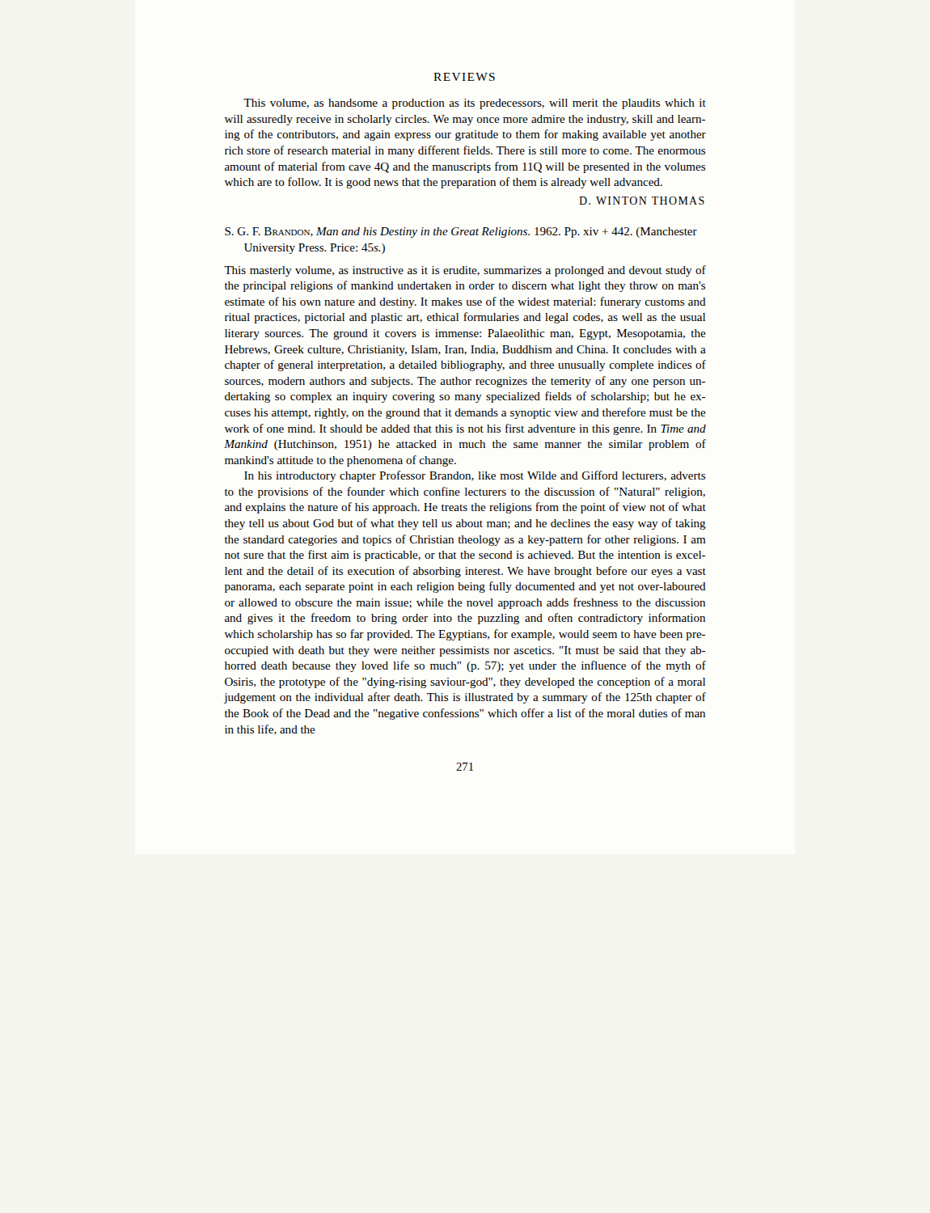REVIEWS
This volume, as handsome a production as its predecessors, will merit the plaudits which it will assuredly receive in scholarly circles. We may once more admire the industry, skill and learning of the contributors, and again express our gratitude to them for making available yet another rich store of research material in many different fields. There is still more to come. The enormous amount of material from cave 4Q and the manuscripts from 11Q will be presented in the volumes which are to follow. It is good news that the preparation of them is already well advanced.
D. WINTON THOMAS
S. G. F. Brandon, Man and his Destiny in the Great Religions. 1962. Pp. xiv + 442. (Manchester University Press. Price: 45s.)
This masterly volume, as instructive as it is erudite, summarizes a prolonged and devout study of the principal religions of mankind undertaken in order to discern what light they throw on man's estimate of his own nature and destiny. It makes use of the widest material: funerary customs and ritual practices, pictorial and plastic art, ethical formularies and legal codes, as well as the usual literary sources. The ground it covers is immense: Palaeolithic man, Egypt, Mesopotamia, the Hebrews, Greek culture, Christianity, Islam, Iran, India, Buddhism and China. It concludes with a chapter of general interpretation, a detailed bibliography, and three unusually complete indices of sources, modern authors and subjects. The author recognizes the temerity of any one person undertaking so complex an inquiry covering so many specialized fields of scholarship; but he excuses his attempt, rightly, on the ground that it demands a synoptic view and therefore must be the work of one mind. It should be added that this is not his first adventure in this genre. In Time and Mankind (Hutchinson, 1951) he attacked in much the same manner the similar problem of mankind's attitude to the phenomena of change.
In his introductory chapter Professor Brandon, like most Wilde and Gifford lecturers, adverts to the provisions of the founder which confine lecturers to the discussion of "Natural" religion, and explains the nature of his approach. He treats the religions from the point of view not of what they tell us about God but of what they tell us about man; and he declines the easy way of taking the standard categories and topics of Christian theology as a key-pattern for other religions. I am not sure that the first aim is practicable, or that the second is achieved. But the intention is excellent and the detail of its execution of absorbing interest. We have brought before our eyes a vast panorama, each separate point in each religion being fully documented and yet not over-laboured or allowed to obscure the main issue; while the novel approach adds freshness to the discussion and gives it the freedom to bring order into the puzzling and often contradictory information which scholarship has so far provided. The Egyptians, for example, would seem to have been preoccupied with death but they were neither pessimists nor ascetics. "It must be said that they abhorred death because they loved life so much" (p. 57); yet under the influence of the myth of Osiris, the prototype of the "dying-rising saviour-god", they developed the conception of a moral judgement on the individual after death. This is illustrated by a summary of the 125th chapter of the Book of the Dead and the "negative confessions" which offer a list of the moral duties of man in this life, and the
271